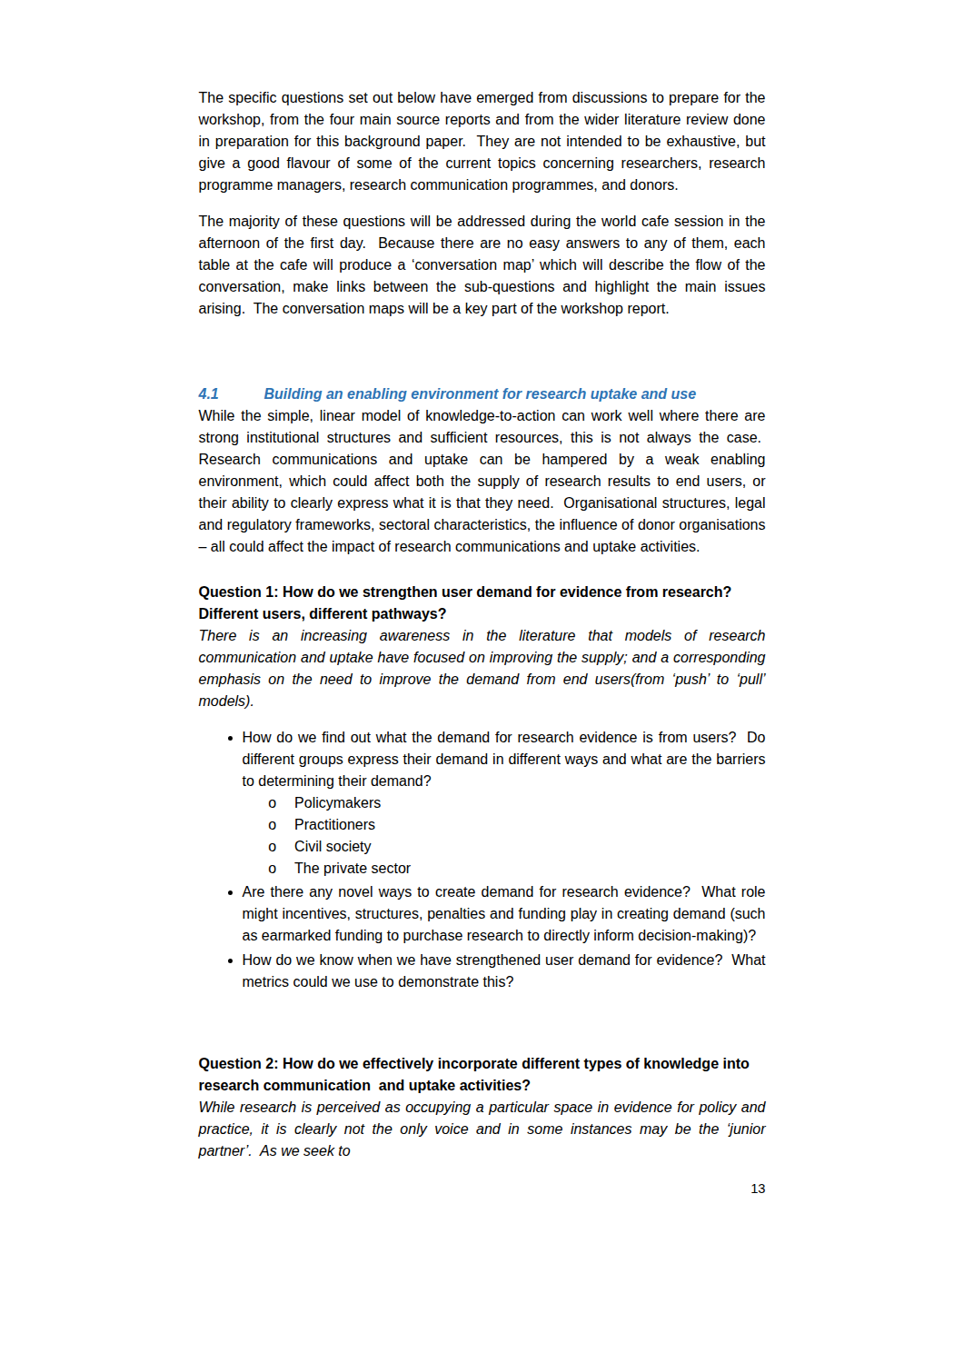The specific questions set out below have emerged from discussions to prepare for the workshop, from the four main source reports and from the wider literature review done in preparation for this background paper. They are not intended to be exhaustive, but give a good flavour of some of the current topics concerning researchers, research programme managers, research communication programmes, and donors.
The majority of these questions will be addressed during the world cafe session in the afternoon of the first day. Because there are no easy answers to any of them, each table at the cafe will produce a ‘conversation map’ which will describe the flow of the conversation, make links between the sub-questions and highlight the main issues arising. The conversation maps will be a key part of the workshop report.
4.1 Building an enabling environment for research uptake and use
While the simple, linear model of knowledge-to-action can work well where there are strong institutional structures and sufficient resources, this is not always the case. Research communications and uptake can be hampered by a weak enabling environment, which could affect both the supply of research results to end users, or their ability to clearly express what it is that they need. Organisational structures, legal and regulatory frameworks, sectoral characteristics, the influence of donor organisations – all could affect the impact of research communications and uptake activities.
Question 1: How do we strengthen user demand for evidence from research? Different users, different pathways?
There is an increasing awareness in the literature that models of research communication and uptake have focused on improving the supply; and a corresponding emphasis on the need to improve the demand from end users(from ‘push’ to ‘pull’ models).
How do we find out what the demand for research evidence is from users? Do different groups express their demand in different ways and what are the barriers to determining their demand?
Policymakers
Practitioners
Civil society
The private sector
Are there any novel ways to create demand for research evidence? What role might incentives, structures, penalties and funding play in creating demand (such as earmarked funding to purchase research to directly inform decision-making)?
How do we know when we have strengthened user demand for evidence? What metrics could we use to demonstrate this?
Question 2: How do we effectively incorporate different types of knowledge into research communication and uptake activities?
While research is perceived as occupying a particular space in evidence for policy and practice, it is clearly not the only voice and in some instances may be the ‘junior partner’. As we seek to
13